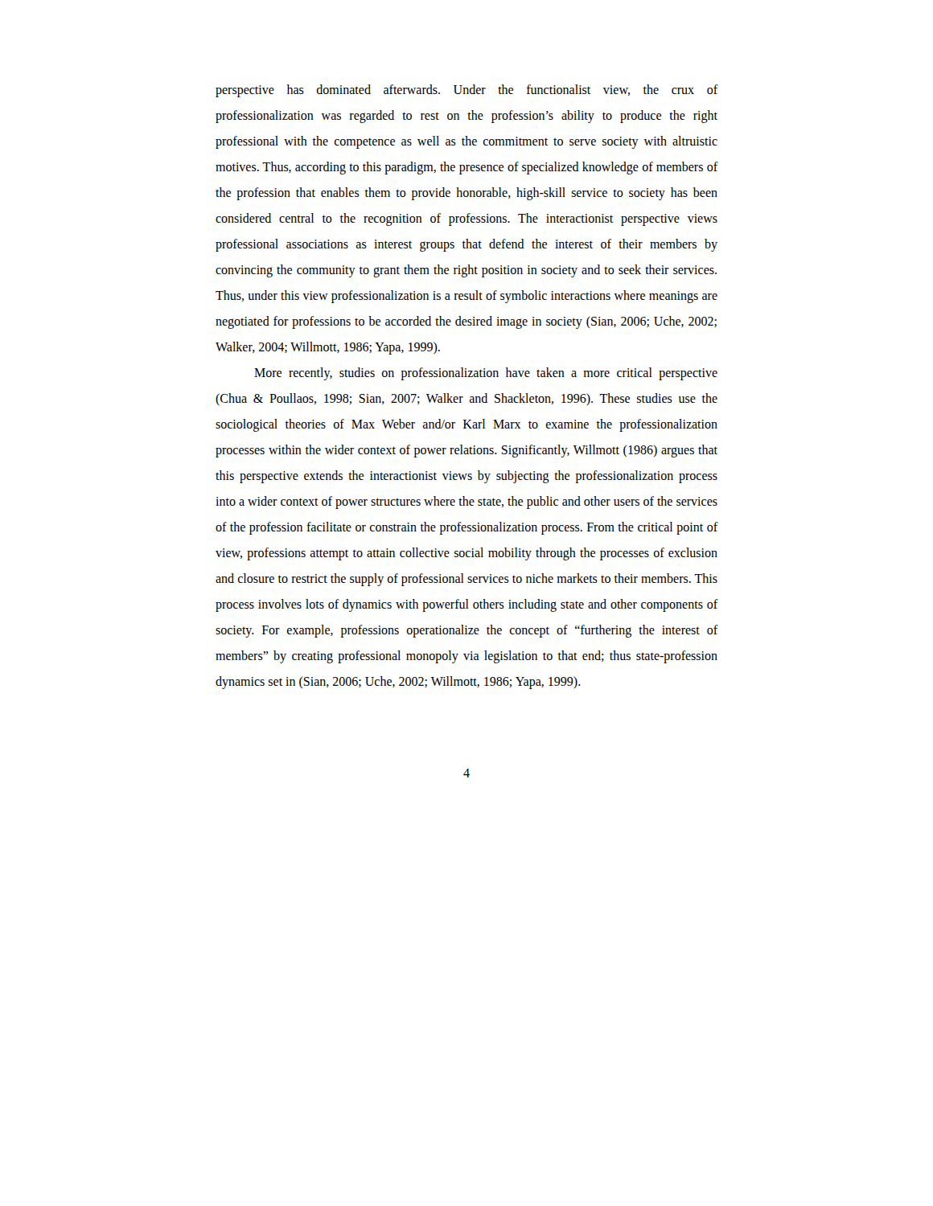perspective has dominated afterwards. Under the functionalist view, the crux of professionalization was regarded to rest on the profession’s ability to produce the right professional with the competence as well as the commitment to serve society with altruistic motives. Thus, according to this paradigm, the presence of specialized knowledge of members of the profession that enables them to provide honorable, high-skill service to society has been considered central to the recognition of professions. The interactionist perspective views professional associations as interest groups that defend the interest of their members by convincing the community to grant them the right position in society and to seek their services. Thus, under this view professionalization is a result of symbolic interactions where meanings are negotiated for professions to be accorded the desired image in society (Sian, 2006; Uche, 2002; Walker, 2004; Willmott, 1986; Yapa, 1999).
More recently, studies on professionalization have taken a more critical perspective (Chua & Poullaos, 1998; Sian, 2007; Walker and Shackleton, 1996). These studies use the sociological theories of Max Weber and/or Karl Marx to examine the professionalization processes within the wider context of power relations. Significantly, Willmott (1986) argues that this perspective extends the interactionist views by subjecting the professionalization process into a wider context of power structures where the state, the public and other users of the services of the profession facilitate or constrain the professionalization process. From the critical point of view, professions attempt to attain collective social mobility through the processes of exclusion and closure to restrict the supply of professional services to niche markets to their members. This process involves lots of dynamics with powerful others including state and other components of society. For example, professions operationalize the concept of “furthering the interest of members” by creating professional monopoly via legislation to that end; thus state-profession dynamics set in (Sian, 2006; Uche, 2002; Willmott, 1986; Yapa, 1999).
4